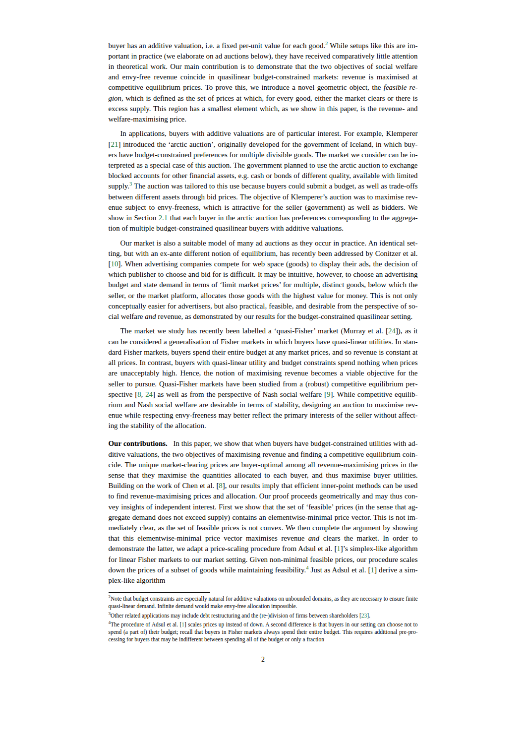buyer has an additive valuation, i.e. a fixed per-unit value for each good.2 While setups like this are important in practice (we elaborate on ad auctions below), they have received comparatively little attention in theoretical work. Our main contribution is to demonstrate that the two objectives of social welfare and envy-free revenue coincide in quasilinear budget-constrained markets: revenue is maximised at competitive equilibrium prices. To prove this, we introduce a novel geometric object, the feasible region, which is defined as the set of prices at which, for every good, either the market clears or there is excess supply. This region has a smallest element which, as we show in this paper, is the revenue- and welfare-maximising price.
In applications, buyers with additive valuations are of particular interest. For example, Klemperer [21] introduced the ‘arctic auction’, originally developed for the government of Iceland, in which buyers have budget-constrained preferences for multiple divisible goods. The market we consider can be interpreted as a special case of this auction. The government planned to use the arctic auction to exchange blocked accounts for other financial assets, e.g. cash or bonds of different quality, available with limited supply.3 The auction was tailored to this use because buyers could submit a budget, as well as trade-offs between different assets through bid prices. The objective of Klemperer’s auction was to maximise revenue subject to envy-freeness, which is attractive for the seller (government) as well as bidders. We show in Section 2.1 that each buyer in the arctic auction has preferences corresponding to the aggregation of multiple budget-constrained quasilinear buyers with additive valuations.
Our market is also a suitable model of many ad auctions as they occur in practice. An identical setting, but with an ex-ante different notion of equilibrium, has recently been addressed by Conitzer et al. [10]. When advertising companies compete for web space (goods) to display their ads, the decision of which publisher to choose and bid for is difficult. It may be intuitive, however, to choose an advertising budget and state demand in terms of ‘limit market prices’ for multiple, distinct goods, below which the seller, or the market platform, allocates those goods with the highest value for money. This is not only conceptually easier for advertisers, but also practical, feasible, and desirable from the perspective of social welfare and revenue, as demonstrated by our results for the budget-constrained quasilinear setting.
The market we study has recently been labelled a ‘quasi-Fisher’ market (Murray et al. [24]), as it can be considered a generalisation of Fisher markets in which buyers have quasi-linear utilities. In standard Fisher markets, buyers spend their entire budget at any market prices, and so revenue is constant at all prices. In contrast, buyers with quasi-linear utility and budget constraints spend nothing when prices are unacceptably high. Hence, the notion of maximising revenue becomes a viable objective for the seller to pursue. Quasi-Fisher markets have been studied from a (robust) competitive equilibrium perspective [8, 24] as well as from the perspective of Nash social welfare [9]. While competitive equilibrium and Nash social welfare are desirable in terms of stability, designing an auction to maximise revenue while respecting envy-freeness may better reflect the primary interests of the seller without affecting the stability of the allocation.
Our contributions. In this paper, we show that when buyers have budget-constrained utilities with additive valuations, the two objectives of maximising revenue and finding a competitive equilibrium coincide. The unique market-clearing prices are buyer-optimal among all revenue-maximising prices in the sense that they maximise the quantities allocated to each buyer, and thus maximise buyer utilities. Building on the work of Chen et al. [8], our results imply that efficient inner-point methods can be used to find revenue-maximising prices and allocation. Our proof proceeds geometrically and may thus convey insights of independent interest. First we show that the set of ‘feasible’ prices (in the sense that aggregate demand does not exceed supply) contains an elementwise-minimal price vector. This is not immediately clear, as the set of feasible prices is not convex. We then complete the argument by showing that this elementwise-minimal price vector maximises revenue and clears the market. In order to demonstrate the latter, we adapt a price-scaling procedure from Adsul et al. [1]’s simplex-like algorithm for linear Fisher markets to our market setting. Given non-minimal feasible prices, our procedure scales down the prices of a subset of goods while maintaining feasibility.4 Just as Adsul et al. [1] derive a simplex-like algorithm
2Note that budget constraints are especially natural for additive valuations on unbounded domains, as they are necessary to ensure finite quasi-linear demand. Infinite demand would make envy-free allocation impossible.
3Other related applications may include debt restructuring and the (re-)division of firms between shareholders [23].
4The procedure of Adsul et al. [1] scales prices up instead of down. A second difference is that buyers in our setting can choose not to spend (a part of) their budget; recall that buyers in Fisher markets always spend their entire budget. This requires additional pre-processing for buyers that may be indifferent between spending all of the budget or only a fraction
2